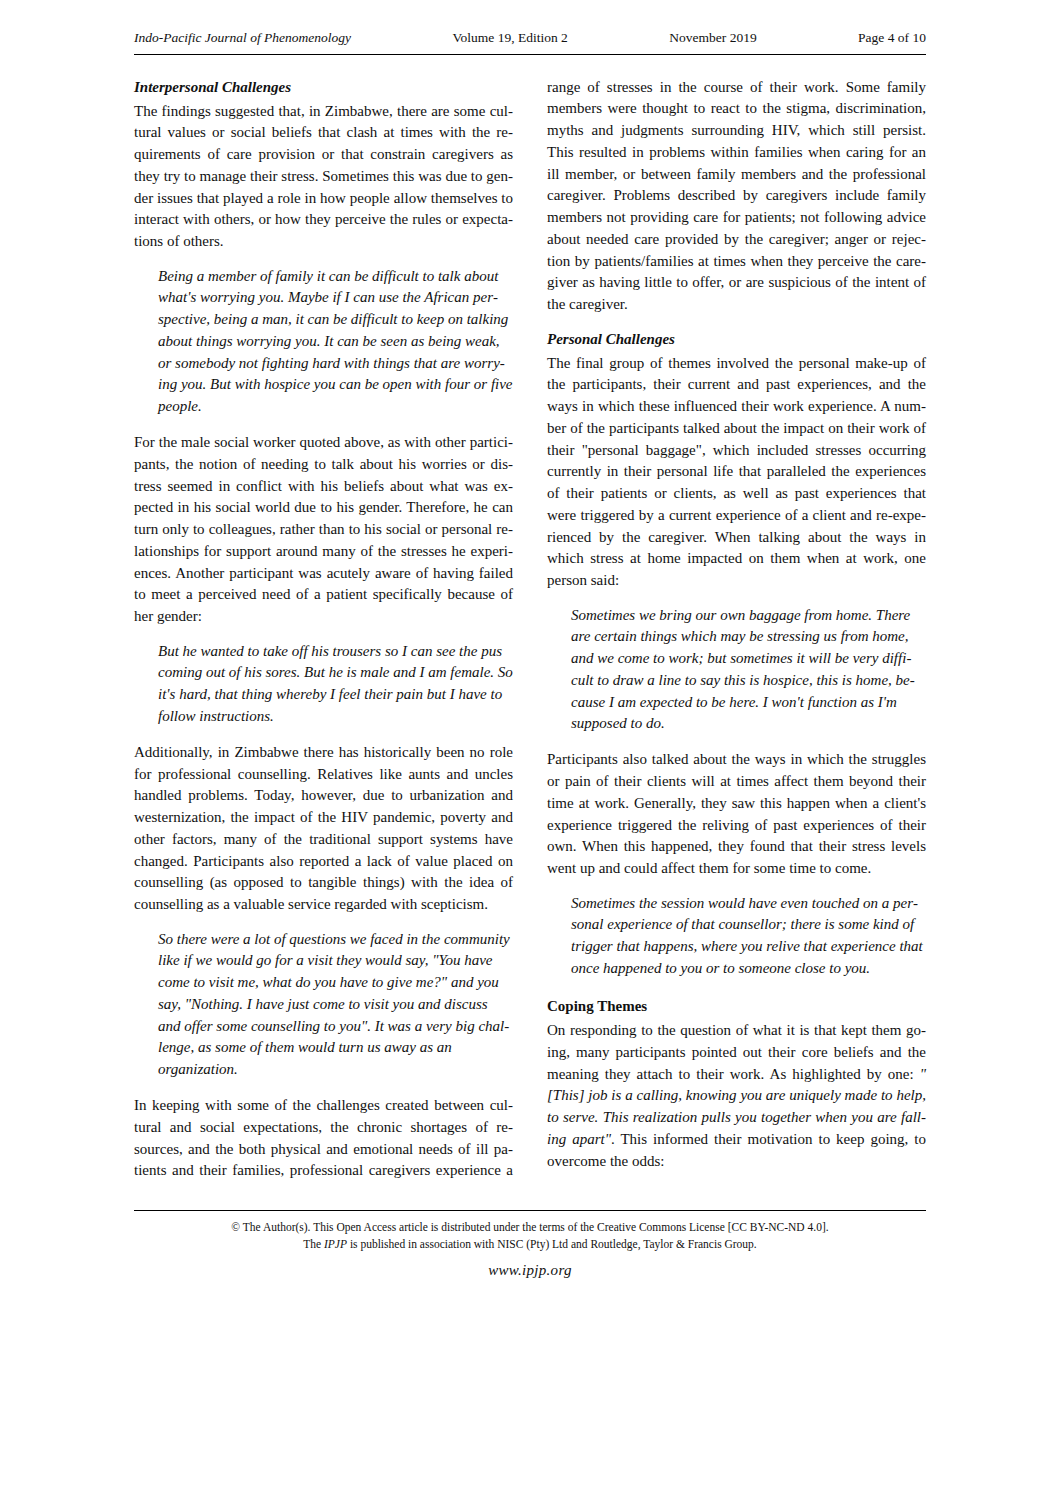Indo-Pacific Journal of Phenomenology Volume 19, Edition 2 November 2019 Page 4 of 10
Interpersonal Challenges
The findings suggested that, in Zimbabwe, there are some cultural values or social beliefs that clash at times with the requirements of care provision or that constrain caregivers as they try to manage their stress. Sometimes this was due to gender issues that played a role in how people allow themselves to interact with others, or how they perceive the rules or expectations of others.
Being a member of family it can be difficult to talk about what's worrying you. Maybe if I can use the African perspective, being a man, it can be difficult to keep on talking about things worrying you. It can be seen as being weak, or somebody not fighting hard with things that are worrying you. But with hospice you can be open with four or five people.
For the male social worker quoted above, as with other participants, the notion of needing to talk about his worries or distress seemed in conflict with his beliefs about what was expected in his social world due to his gender. Therefore, he can turn only to colleagues, rather than to his social or personal relationships for support around many of the stresses he experiences. Another participant was acutely aware of having failed to meet a perceived need of a patient specifically because of her gender:
But he wanted to take off his trousers so I can see the pus coming out of his sores. But he is male and I am female. So it's hard, that thing whereby I feel their pain but I have to follow instructions.
Additionally, in Zimbabwe there has historically been no role for professional counselling. Relatives like aunts and uncles handled problems. Today, however, due to urbanization and westernization, the impact of the HIV pandemic, poverty and other factors, many of the traditional support systems have changed. Participants also reported a lack of value placed on counselling (as opposed to tangible things) with the idea of counselling as a valuable service regarded with scepticism.
So there were a lot of questions we faced in the community like if we would go for a visit they would say, "You have come to visit me, what do you have to give me?" and you say, "Nothing. I have just come to visit you and discuss and offer some counselling to you". It was a very big challenge, as some of them would turn us away as an organization.
In keeping with some of the challenges created between cultural and social expectations, the chronic shortages of resources, and the both physical and emotional needs of ill patients and their families, professional caregivers experience a range of stresses in the course of their work. Some family members were thought to react to the stigma, discrimination, myths and judgments surrounding HIV, which still persist. This resulted in problems within families when caring for an ill member, or between family members and the professional caregiver. Problems described by caregivers include family members not providing care for patients; not following advice about needed care provided by the caregiver; anger or rejection by patients/families at times when they perceive the caregiver as having little to offer, or are suspicious of the intent of the caregiver.
Personal Challenges
The final group of themes involved the personal make-up of the participants, their current and past experiences, and the ways in which these influenced their work experience. A number of the participants talked about the impact on their work of their "personal baggage", which included stresses occurring currently in their personal life that paralleled the experiences of their patients or clients, as well as past experiences that were triggered by a current experience of a client and re-experienced by the caregiver. When talking about the ways in which stress at home impacted on them when at work, one person said:
Sometimes we bring our own baggage from home. There are certain things which may be stressing us from home, and we come to work; but sometimes it will be very difficult to draw a line to say this is hospice, this is home, because I am expected to be here. I won't function as I'm supposed to do.
Participants also talked about the ways in which the struggles or pain of their clients will at times affect them beyond their time at work. Generally, they saw this happen when a client's experience triggered the reliving of past experiences of their own. When this happened, they found that their stress levels went up and could affect them for some time to come.
Sometimes the session would have even touched on a personal experience of that counsellor; there is some kind of trigger that happens, where you relive that experience that once happened to you or to someone close to you.
Coping Themes
On responding to the question of what it is that kept them going, many participants pointed out their core beliefs and the meaning they attach to their work. As highlighted by one: "[This] job is a calling, knowing you are uniquely made to help, to serve. This realization pulls you together when you are falling apart". This informed their motivation to keep going, to overcome the odds:
© The Author(s). This Open Access article is distributed under the terms of the Creative Commons License [CC BY-NC-ND 4.0].
The IPJP is published in association with NISC (Pty) Ltd and Routledge, Taylor & Francis Group.
www.ipjp.org